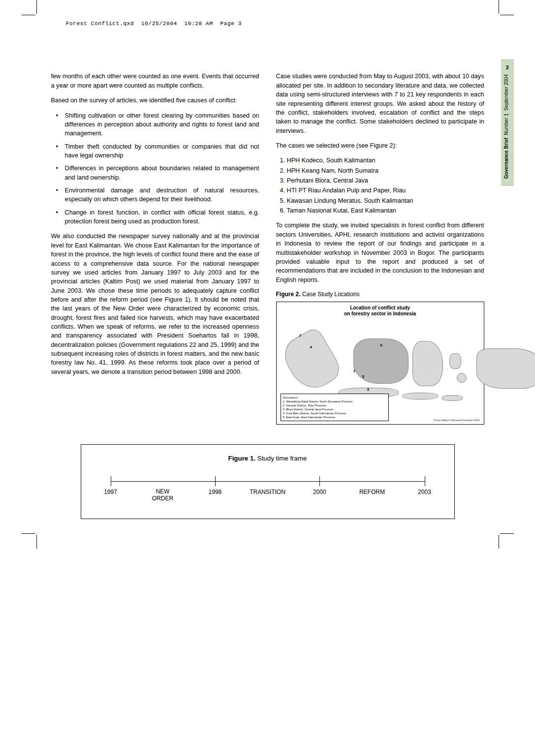Forest Conflict.qxd 10/25/2004 10:28 AM Page 3
3
Governance Brief Number 1 September 2004
few months of each other were counted as one event. Events that occurred a year or more apart were counted as multiple conflicts.
Based on the survey of articles, we identified five causes of conflict:
Shifting cultivation or other forest clearing by communities based on differences in perception about authority and rights to forest land and management.
Timber theft conducted by communities or companies that did not have legal ownership
Differences in perceptions about boundaries related to management and land ownership.
Environmental damage and destruction of natural resources, especially on which others depend for their livelihood.
Change in forest function, in conflict with official forest status, e.g. protection forest being used as production forest.
We also conducted the newspaper survey nationally and at the provincial level for East Kalimantan. We chose East Kalimantan for the importance of forest in the province, the high levels of conflict found there and the ease of access to a comprehensive data source. For the national newspaper survey we used articles from January 1997 to July 2003 and for the provincial articles (Kaltim Post) we used material from January 1997 to June 2003. We chose these time periods to adequately capture conflict before and after the reform period (see Figure 1). It should be noted that the last years of the New Order were characterized by economic crisis, drought, forest fires and failed rice harvests, which may have exacerbated conflicts. When we speak of reforms, we refer to the increased openness and transparency associated with President Soehartos fall in 1998, decentralization policies (Government regulations 22 and 25, 1999) and the subsequent increasing roles of districts in forest matters, and the new basic forestry law No. 41, 1999. As these reforms took place over a period of several years, we denote a transition period between 1998 and 2000.
Case studies were conducted from May to August 2003, with about 10 days allocated per site. In addition to secondary literature and data, we collected data using semi-structured interviews with 7 to 21 key respondents in each site representing different interest groups. We asked about the history of the conflict, stakeholders involved, escalation of conflict and the steps taken to manage the conflict. Some stakeholders declined to participate in interviews.
The cases we selected were (see Figure 2):
HPH Kodeco, South Kalimantan
HPH Keang Nam, North Sumatra
Perhutani Blora, Central Java
HTI PT Riau Andalan Pulp and Paper, Riau
Kawasan Lindung Meratus, South Kalimantan
Taman Nasional Kutai, East Kalimantan
To complete the study, we invited specialists in forest conflict from different sectors Universities, APHI, research institutions and activist organizations in Indonesia to review the report of our findings and participate in a multistakeholder workshop in November 2003 in Bogor. The participants provided valuable input to the report and produced a set of recommendations that are included in the conclusion to the Indonesian and English reports.
Figure 2. Case Study Locations
Location of conflict study
on forestry sector in Indonesia
2
4
1
5
6
3
Description:
1. Mandailing Natal District, North Sumatera Province
2. Kampar District, Riau Province
3. Blora District, Central Java Province
4. Kota Baru District, South Kalimantan Province
5. East Kutai, East Kalimantan Province
Forest Watch Indonesia-Outreach-2003
Figure 1. Study time frame
1997
NEW
ORDER
1998
TRANSITION
2000
REFORM
2003